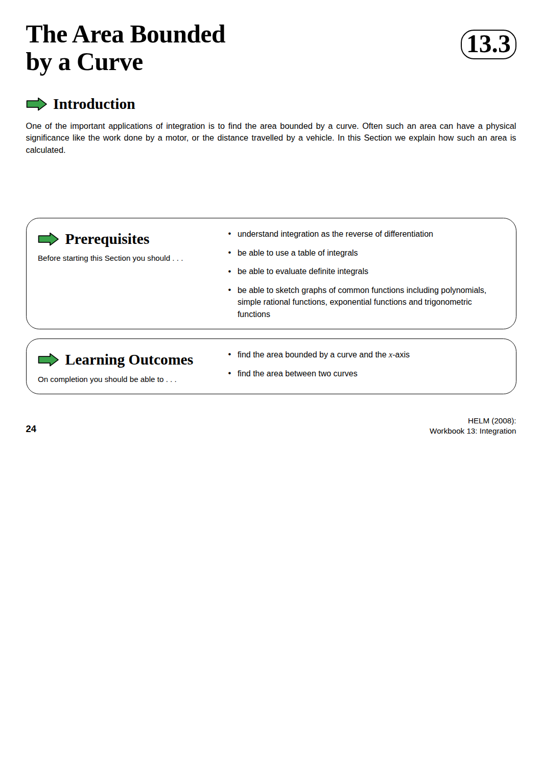The Area Bounded
by a Curve
13.3
Introduction
One of the important applications of integration is to find the area bounded by a curve. Often such an area can have a physical significance like the work done by a motor, or the distance travelled by a vehicle. In this Section we explain how such an area is calculated.
Prerequisites
Before starting this Section you should . . .
understand integration as the reverse of differentiation
be able to use a table of integrals
be able to evaluate definite integrals
be able to sketch graphs of common functions including polynomials, simple rational functions, exponential functions and trigonometric functions
Learning Outcomes
On completion you should be able to . . .
find the area bounded by a curve and the x-axis
find the area between two curves
24
HELM (2008):
Workbook 13: Integration